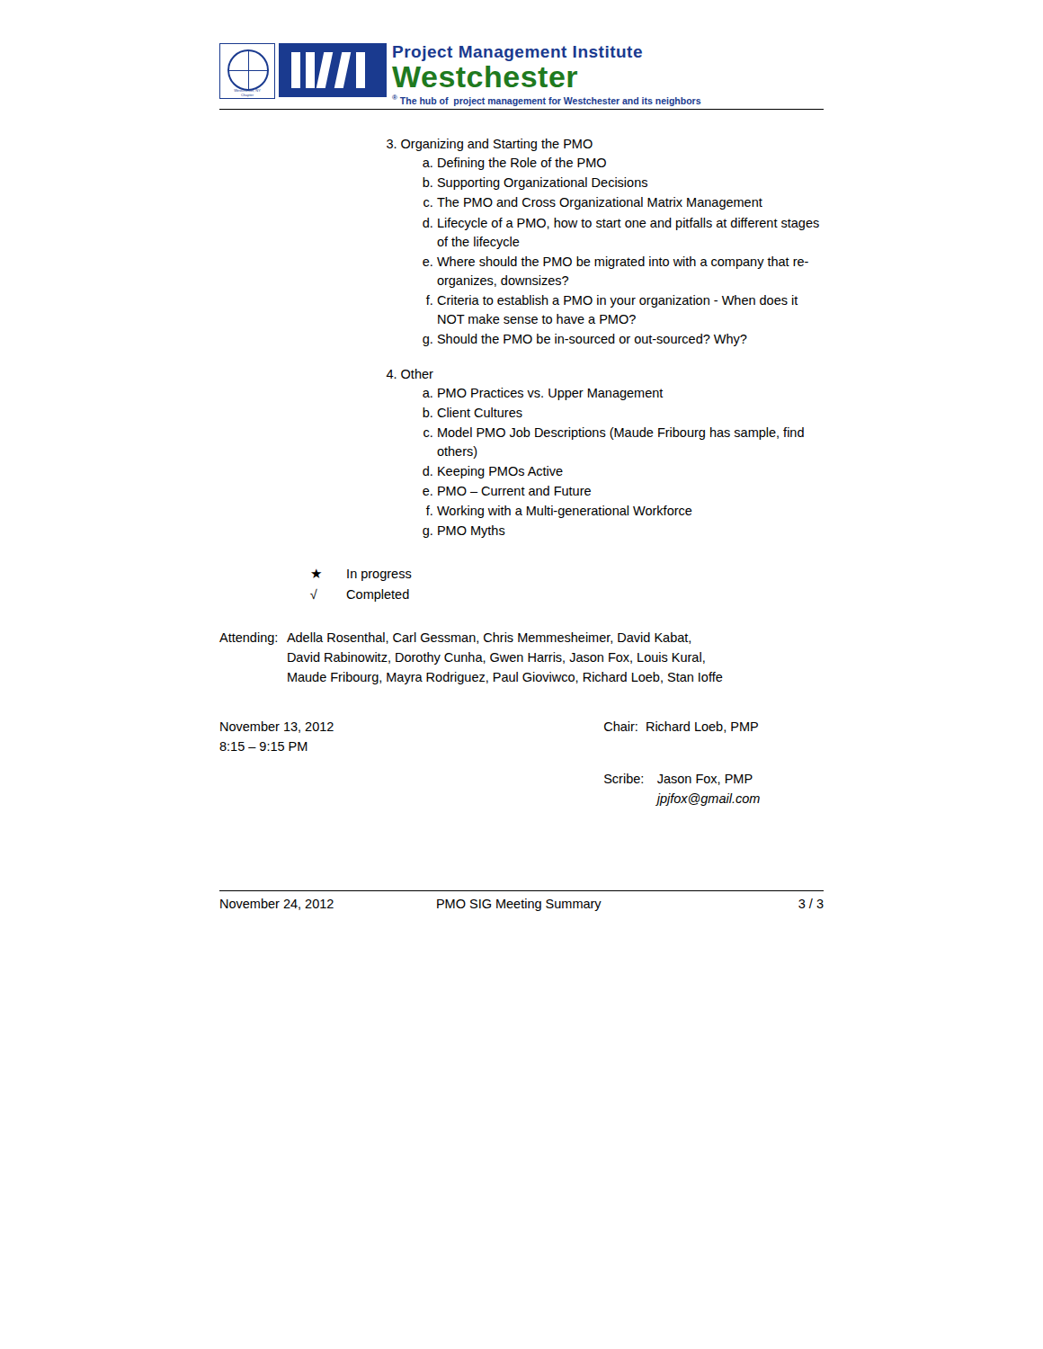Westchester, NY
Chapter
Project Management Institute
Westchester
® The hub of project management for Westchester and its neighbors
Organizing and Starting the PMO
Defining the Role of the PMO
Supporting Organizational Decisions
The PMO and Cross Organizational Matrix Management
Lifecycle of a PMO, how to start one and pitfalls at different stages of the lifecycle
Where should the PMO be migrated into with a company that re-organizes, downsizes?
Criteria to establish a PMO in your organization - When does it NOT make sense to have a PMO?
Should the PMO be in-sourced or out-sourced? Why?
Other
PMO Practices vs. Upper Management
Client Cultures
Model PMO Job Descriptions (Maude Fribourg has sample, find others)
Keeping PMOs Active
PMO – Current and Future
Working with a Multi-generational Workforce
PMO Myths
★In progress
√Completed
Attending: Adella Rosenthal, Carl Gessman, Chris Memmesheimer, David Kabat,
David Rabinowitz, Dorothy Cunha, Gwen Harris, Jason Fox, Louis Kural,
Maude Fribourg, Mayra Rodriguez, Paul Gioviwco, Richard Loeb, Stan Ioffe
November 13, 2012
8:15 – 9:15 PM
Chair: Richard Loeb, PMP
Scribe: Jason Fox, PMP jpjfox@gmail.com
November 24, 2012
PMO SIG Meeting Summary
3 / 3